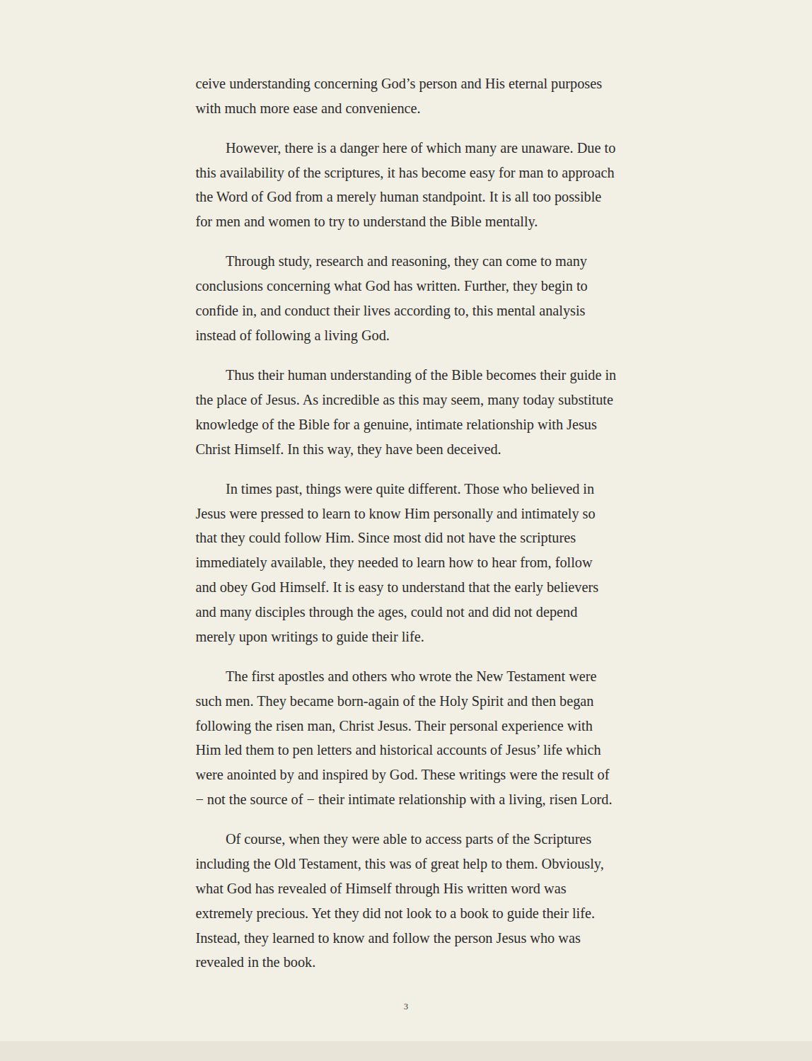ceive understanding concerning God’s person and His eternal purposes with much more ease and convenience.
However, there is a danger here of which many are unaware. Due to this availability of the scriptures, it has become easy for man to approach the Word of God from a merely human standpoint. It is all too possible for men and women to try to understand the Bible mentally.
Through study, research and reasoning, they can come to many conclusions concerning what God has written. Further, they begin to confide in, and conduct their lives according to, this mental analysis instead of following a living God.
Thus their human understanding of the Bible becomes their guide in the place of Jesus. As incredible as this may seem, many today substitute knowledge of the Bible for a genuine, intimate relationship with Jesus Christ Himself. In this way, they have been deceived.
In times past, things were quite different. Those who believed in Jesus were pressed to learn to know Him personally and intimately so that they could follow Him. Since most did not have the scriptures immediately available, they needed to learn how to hear from, follow and obey God Himself. It is easy to understand that the early believers and many disciples through the ages, could not and did not depend merely upon writings to guide their life.
The first apostles and others who wrote the New Testament were such men. They became born-again of the Holy Spirit and then began following the risen man, Christ Jesus. Their personal experience with Him led them to pen letters and historical accounts of Jesus’ life which were anointed by and inspired by God. These writings were the result of − not the source of − their intimate relationship with a living, risen Lord.
Of course, when they were able to access parts of the Scriptures including the Old Testament, this was of great help to them. Obviously, what God has revealed of Himself through His written word was extremely precious. Yet they did not look to a book to guide their life. Instead, they learned to know and follow the person Jesus who was revealed in the book.
3